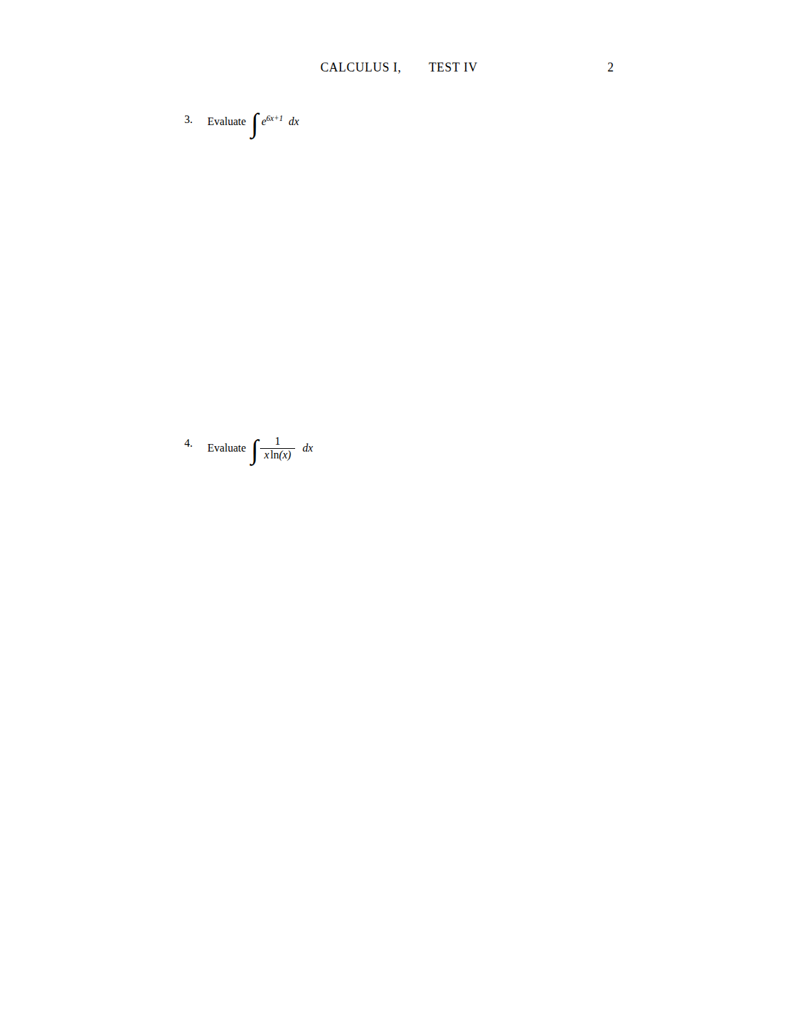CALCULUS I, TEST IV
2
3. Evaluate∫e6x+1 dx
4. Evaluate∫1 x ln(x) dx